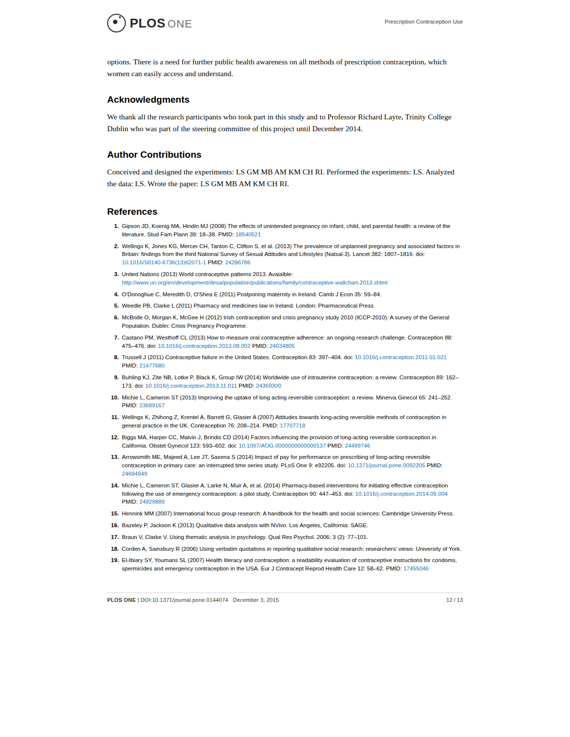PLOS ONE
Prescription Contraception Use
options. There is a need for further public health awareness on all methods of prescription contraception, which women can easily access and understand.
Acknowledgments
We thank all the research participants who took part in this study and to Professor Richard Layte, Trinity College Dublin who was part of the steering committee of this project until December 2014.
Author Contributions
Conceived and designed the experiments: LS GM MB AM KM CH RI. Performed the experiments: LS. Analyzed the data: LS. Wrote the paper: LS GM MB AM KM CH RI.
References
Gipson JD, Koenig MA, Hindin MJ (2008) The effects of unintended pregnancy on infant, child, and parental health: a review of the literature. Stud Fam Plann 39: 18–38. PMID: 18540521
Wellings K, Jones KG, Mercer CH, Tanton C, Clifton S, et al. (2013) The prevalence of unplanned pregnancy and associated factors in Britain: findings from the third National Survey of Sexual Attitudes and Lifestyles (Natsal-3). Lancet 382: 1807–1816. doi: 10.1016/S0140-6736(13)62071-1 PMID: 24286786
United Nations (2013) World contraceptive patterns 2013. Avaialble: http://www.un.org/en/development/desa/population/publications/family/contraceptive-wallchart-2013.shtml
O'Donoghue C, Meredith D, O'Shea E (2011) Postponing maternity in Ireland. Camb J Econ 35: 59–84.
Weedle PB, Clarke L (2011) Pharmacy and medicines law in Ireland. London: Pharmaceutical Press.
McBride O, Morgan K, McGee H (2012) Irish contraception and crisis pregnancy study 2010 (ICCP-2010): A survey of the General Population. Dublin: Crisis Pregnancy Programme.
Castano PM, Westhoff CL (2013) How to measure oral contraceptive adherence: an ongoing research challenge. Contraception 88: 475–476. doi: 10.1016/j.contraception.2013.08.002 PMID: 24034805
Trussell J (2011) Contraceptive failure in the United States. Contraception 83: 397–404. doi: 10.1016/j.contraception.2011.01.021 PMID: 21477680
Buhling KJ, Zite NB, Lotke P, Black K, Group IW (2014) Worldwide use of intrauterine contraception: a review. Contraception 89: 162–173. doi: 10.1016/j.contraception.2013.11.011 PMID: 24369300
Michie L, Cameron ST (2013) Improving the uptake of long acting reversible contraception: a review. Minerva Ginecol 65: 241–252. PMID: 23689167
Wellings K, Zhihong Z, Krentel A, Barrett G, Glasier A (2007) Attitudes towards long-acting reversible methods of contraception in general practice in the UK. Contraception 76: 208–214. PMID: 17707718
Biggs MA, Harper CC, Malvin J, Brindis CD (2014) Factors influencing the provision of long-acting reversible contraception in California. Obstet Gynecol 123: 593–602. doi: 10.1097/AOG.0000000000000137 PMID: 24499746
Arrowsmith ME, Majeed A, Lee JT, Saxena S (2014) Impact of pay for performance on prescribing of long-acting reversible contraception in primary care: an interrupted time series study. PLoS One 9: e92205. doi: 10.1371/journal.pone.0092205 PMID: 24694949
Michie L, Cameron ST, Glasier A, Larke N, Muir A, et al. (2014) Pharmacy-based interventions for initiating effective contraception following the use of emergency contraception: a pilot study. Contraception 90: 447–453. doi: 10.1016/j.contraception.2014.05.004 PMID: 24929889
Hennink MM (2007) International focus group research: A handbook for the health and social sciences: Cambridge University Press.
Bazeley P, Jackson K (2013) Qualitative data analysis with NVivo. Los Angeles, California: SAGE.
Braun V, Clarke V. Using thematic analysis in psychology. Qual Res Psychol. 2006; 3 (2): 77–101.
Corden A, Sainsbury R (2006) Using verbatim quotations in reporting qualitative social research: researchers' views: University of York.
El-Ibiary SY, Youmans SL (2007) Health literacy and contraception: a readability evaluation of contraceptive instructions for condoms, spermicides and emergency contraception in the USA. Eur J Contracept Reprod Health Care 12: 58–62. PMID: 17455046
PLOS ONE | DOI:10.1371/journal.pone.0144074 December 3, 2015
12 / 13